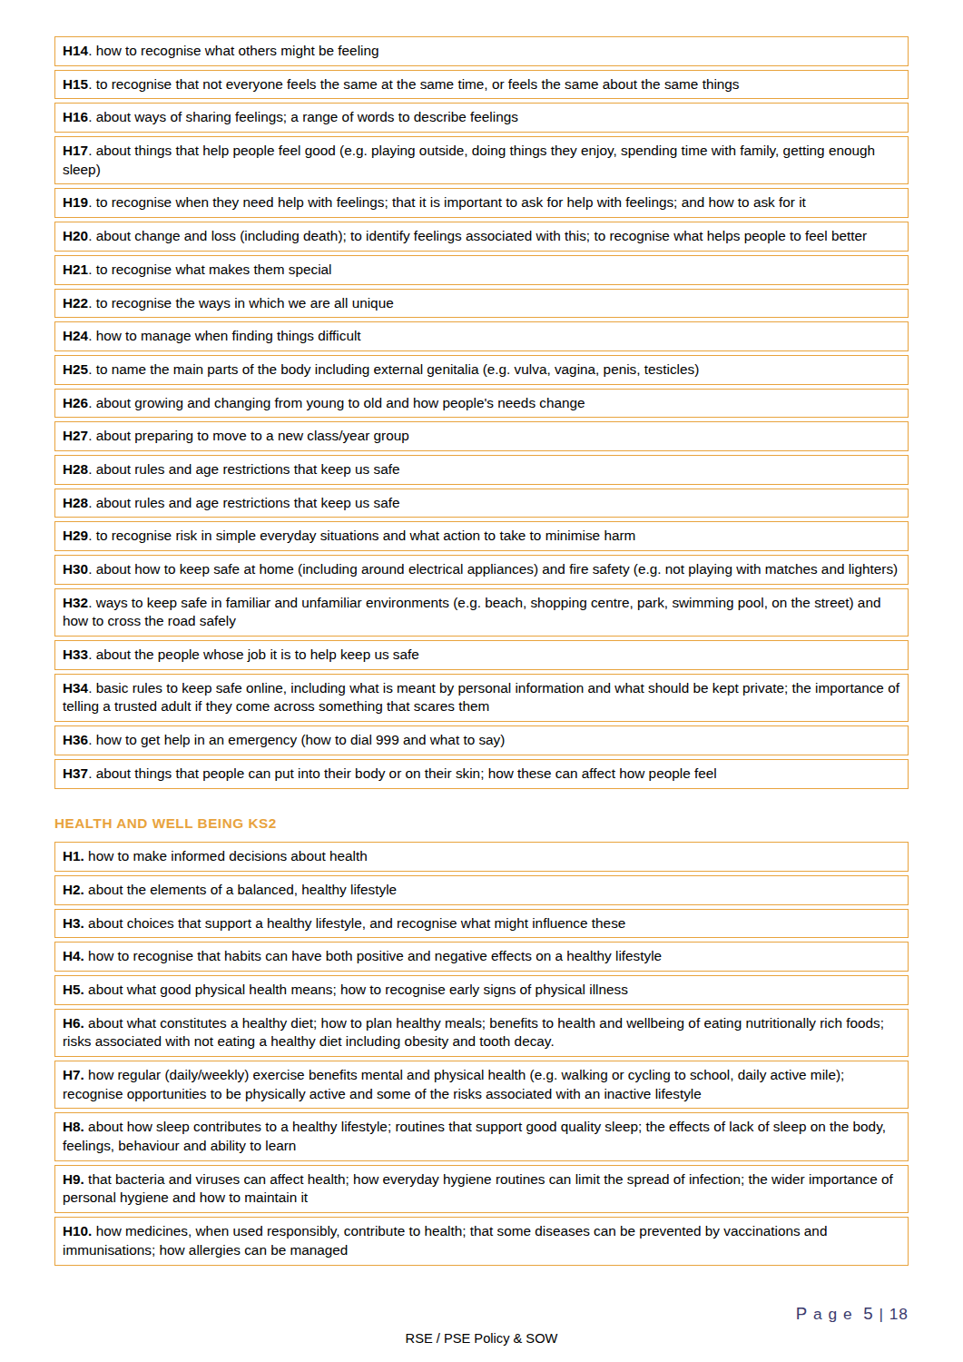H14. how to recognise what others might be feeling
H15. to recognise that not everyone feels the same at the same time, or feels the same about the same things
H16. about ways of sharing feelings; a range of words to describe feelings
H17. about things that help people feel good (e.g. playing outside, doing things they enjoy, spending time with family, getting enough sleep)
H19. to recognise when they need help with feelings; that it is important to ask for help with feelings; and how to ask for it
H20. about change and loss (including death); to identify feelings associated with this; to recognise what helps people to feel better
H21. to recognise what makes them special
H22. to recognise the ways in which we are all unique
H24. how to manage when finding things difficult
H25. to name the main parts of the body including external genitalia (e.g. vulva, vagina, penis, testicles)
H26. about growing and changing from young to old and how people's needs change
H27. about preparing to move to a new class/year group
H28. about rules and age restrictions that keep us safe
H28. about rules and age restrictions that keep us safe
H29. to recognise risk in simple everyday situations and what action to take to minimise harm
H30. about how to keep safe at home (including around electrical appliances) and fire safety (e.g. not playing with matches and lighters)
H32. ways to keep safe in familiar and unfamiliar environments (e.g. beach, shopping centre, park, swimming pool, on the street) and how to cross the road safely
H33. about the people whose job it is to help keep us safe
H34. basic rules to keep safe online, including what is meant by personal information and what should be kept private; the importance of telling a trusted adult if they come across something that scares them
H36. how to get help in an emergency (how to dial 999 and what to say)
H37. about things that people can put into their body or on their skin; how these can affect how people feel
HEALTH AND WELL BEING KS2
H1. how to make informed decisions about health
H2. about the elements of a balanced, healthy lifestyle
H3. about choices that support a healthy lifestyle, and recognise what might influence these
H4. how to recognise that habits can have both positive and negative effects on a healthy lifestyle
H5. about what good physical health means; how to recognise early signs of physical illness
H6. about what constitutes a healthy diet; how to plan healthy meals; benefits to health and wellbeing of eating nutritionally rich foods; risks associated with not eating a healthy diet including obesity and tooth decay.
H7. how regular (daily/weekly) exercise benefits mental and physical health (e.g. walking or cycling to school, daily active mile); recognise opportunities to be physically active and some of the risks associated with an inactive lifestyle
H8. about how sleep contributes to a healthy lifestyle; routines that support good quality sleep; the effects of lack of sleep on the body, feelings, behaviour and ability to learn
H9. that bacteria and viruses can affect health; how everyday hygiene routines can limit the spread of infection; the wider importance of personal hygiene and how to maintain it
H10. how medicines, when used responsibly, contribute to health; that some diseases can be prevented by vaccinations and immunisations; how allergies can be managed
P a g e 5 | 18
RSE / PSE Policy & SOW